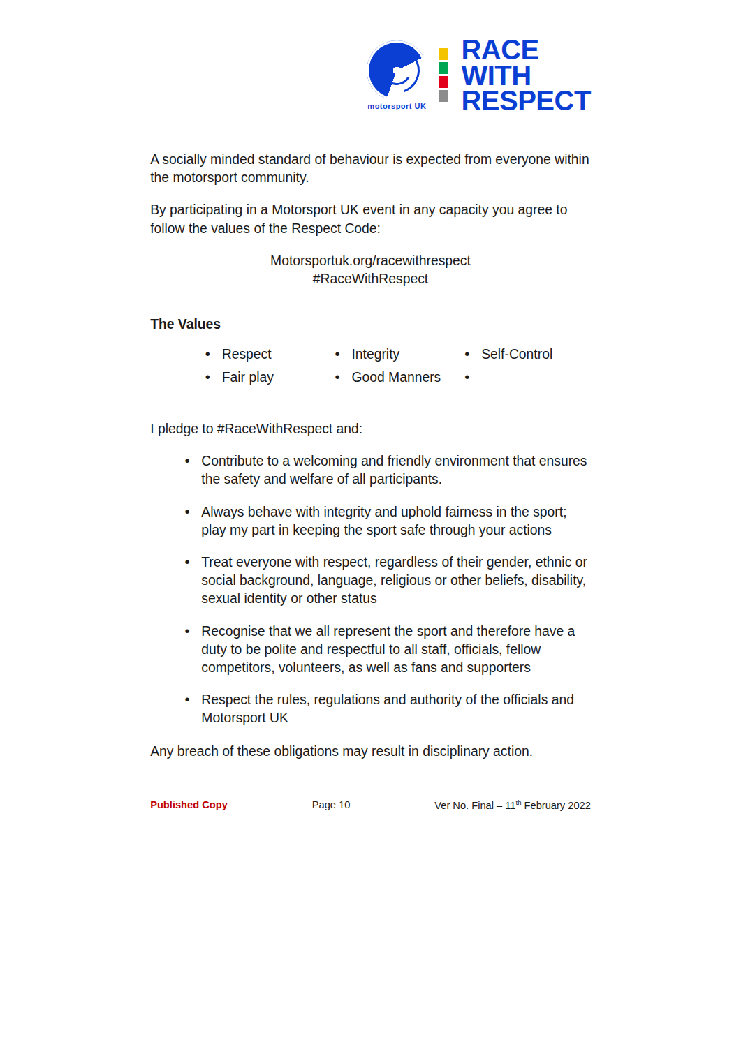motorsport UK
RACE
WITH
RESPECT
A socially minded standard of behaviour is expected from everyone within the motorsport community.
By participating in a Motorsport UK event in any capacity you agree to follow the values of the Respect Code:
Motorsportuk.org/racewithrespect
#RaceWithRespect
The Values
Respect
Integrity
Self-Control
Fair play
Good Manners
I pledge to #RaceWithRespect and:
Contribute to a welcoming and friendly environment that ensures the safety and welfare of all participants.
Always behave with integrity and uphold fairness in the sport; play my part in keeping the sport safe through your actions
Treat everyone with respect, regardless of their gender, ethnic or social background, language, religious or other beliefs, disability, sexual identity or other status
Recognise that we all represent the sport and therefore have a duty to be polite and respectful to all staff, officials, fellow competitors, volunteers, as well as fans and supporters
Respect the rules, regulations and authority of the officials and Motorsport UK
Any breach of these obligations may result in disciplinary action.
Published Copy
Page 10
Ver No. Final – 11th February 2022